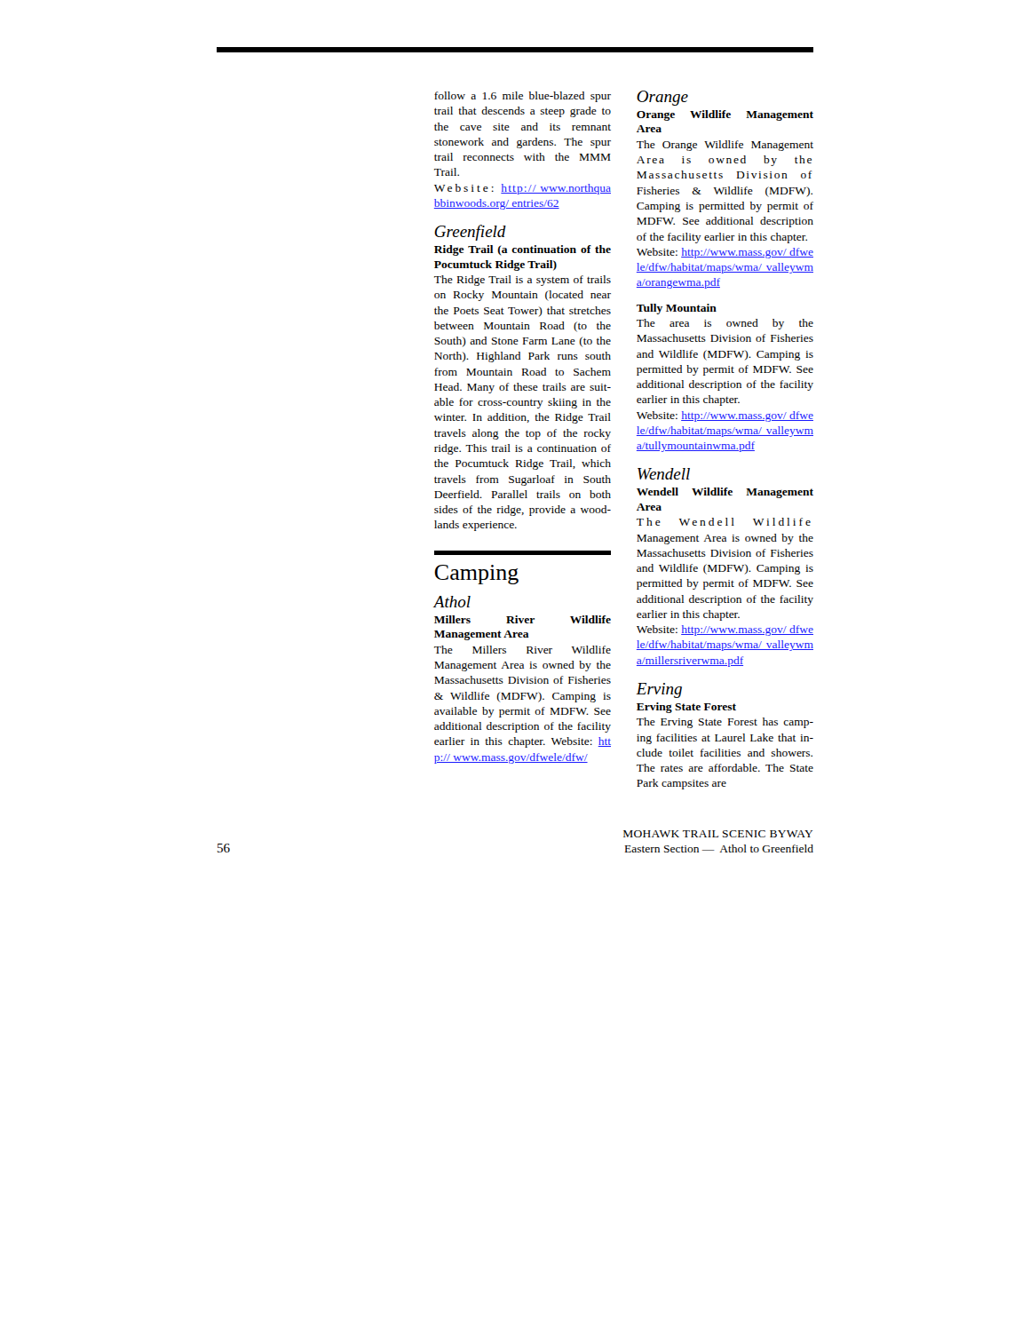follow a 1.6 mile blue-blazed spur trail that descends a steep grade to the cave site and its remnant stonework and gardens. The spur trail reconnects with the MMM Trail.
Website: h t t p : / / www.northquabbinwoods.org/ entries/62
Greenfield
Ridge Trail (a continuation of the Pocumtuck Ridge Trail)
The Ridge Trail is a system of trails on Rocky Mountain (located near the Poets Seat Tower) that stretches between Mountain Road (to the South) and Stone Farm Lane (to the North). Highland Park runs south from Mountain Road to Sachem Head. Many of these trails are suitable for cross-country skiing in the winter. In addition, the Ridge Trail travels along the top of the rocky ridge. This trail is a continuation of the Pocumtuck Ridge Trail, which travels from Sugarloaf in South Deerfield. Parallel trails on both sides of the ridge, provide a woodlands experience.
Camping
Athol
Millers River Wildlife Management Area
The Millers River Wildlife Management Area is owned by the Massachusetts Division of Fisheries & Wildlife (MDFW). Camping is available by permit of MDFW. See additional description of the facility earlier in this chapter. Website: http:// www.mass.gov/dfwele/dfw/
Orange
Orange Wildlife Management Area
The Orange Wildlife Management Area is owned by the Massachusetts Division of Fisheries & Wildlife (MDFW). Camping is permitted by permit of MDFW. See additional description of the facility earlier in this chapter.
Website: http://www.mass.gov/ dfwele/dfw/habitat/maps/wma/ valleywma/orangewma.pdf
Tully Mountain
The area is owned by the Massachusetts Division of Fisheries and Wildlife (MDFW). Camping is permitted by permit of MDFW. See additional description of the facility earlier in this chapter.
Website: http://www.mass.gov/ dfwele/dfw/habitat/maps/wma/ valleywma/tullymountainwma.pdf
Wendell
Wendell Wildlife Management Area
The Wendell Wildlife Management Area is owned by the Massachusetts Division of Fisheries and Wildlife (MDFW). Camping is permitted by permit of MDFW. See additional description of the facility earlier in this chapter.
Website: http://www.mass.gov/ dfwele/dfw/habitat/maps/wma/ valleywma/millersriverwma.pdf
Erving
Erving State Forest
The Erving State Forest has camping facilities at Laurel Lake that include toilet facilities and showers. The rates are affordable. The State Park campsites are
56
MOHAWK TRAIL SCENIC BYWAY
Eastern Section — Athol to Greenfield